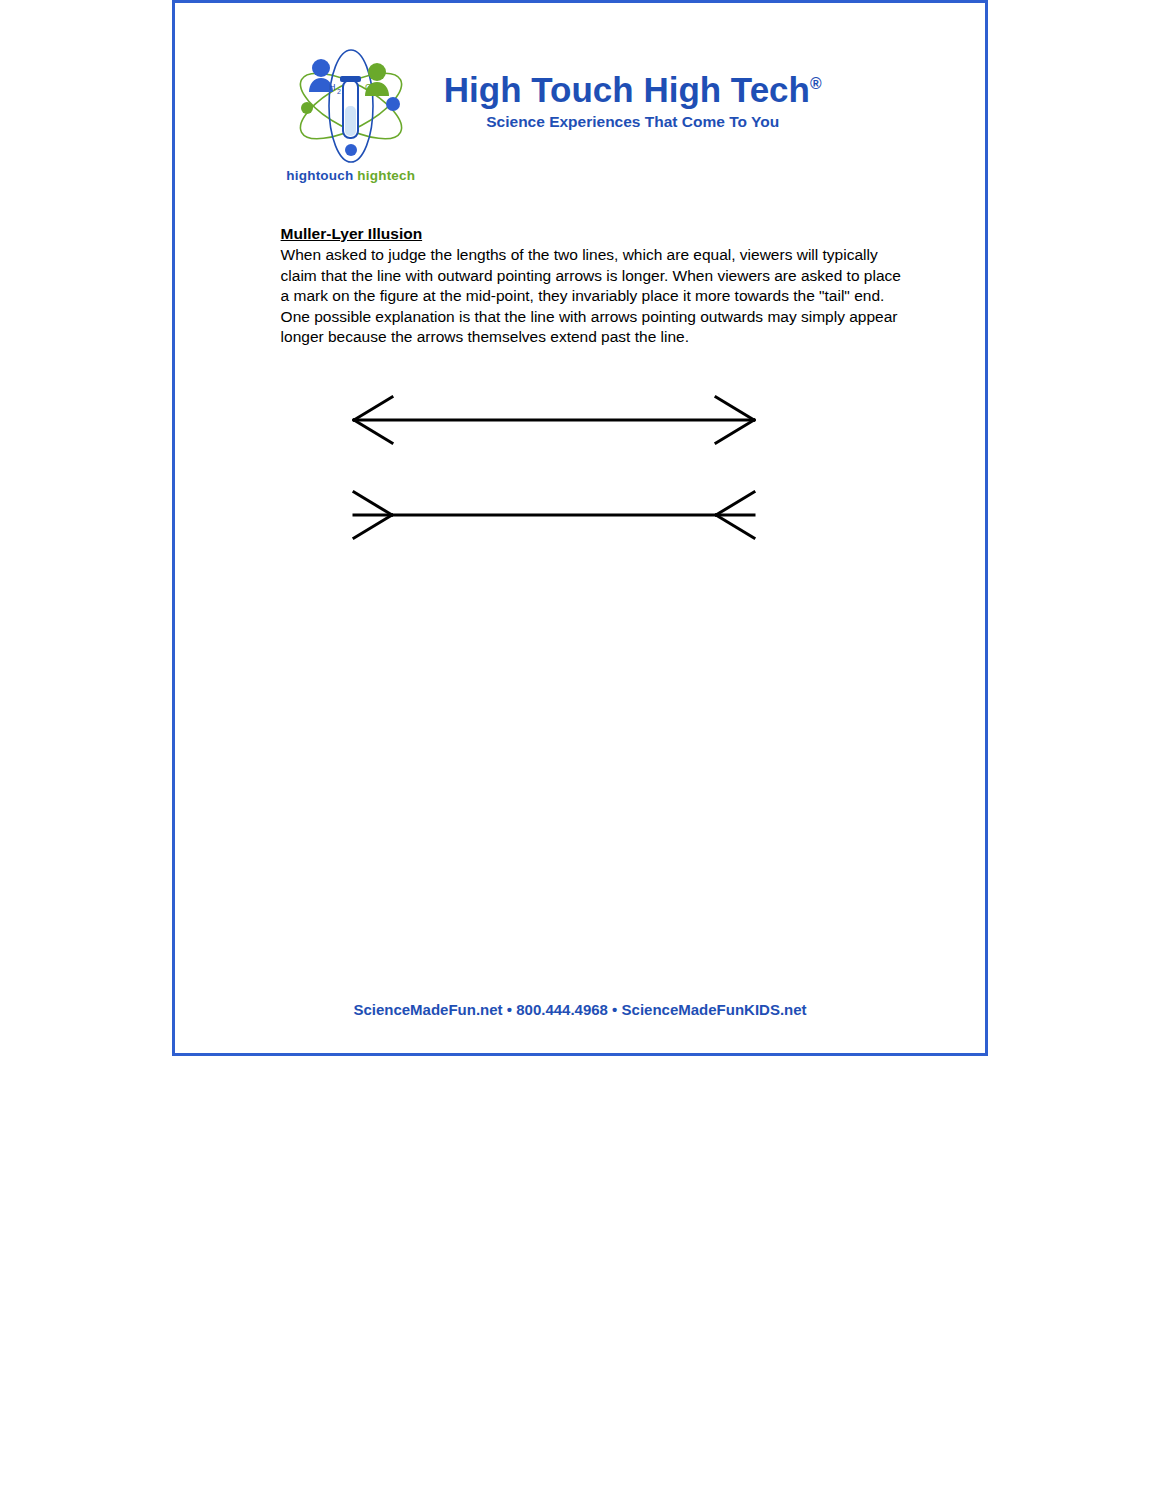H 2 O
hightouch hightech
High Touch High Tech®
Science Experiences That Come To You
Muller-Lyer Illusion
When asked to judge the lengths of the two lines, which are equal, viewers will typically claim that the line with outward pointing arrows is longer. When viewers are asked to place a mark on the figure at the mid-point, they invariably place it more towards the "tail" end. One possible explanation is that the line with arrows pointing outwards may simply appear longer because the arrows themselves extend past the line.
) -->
ScienceMadeFun.net • 800.444.4968 • ScienceMadeFunKIDS.net